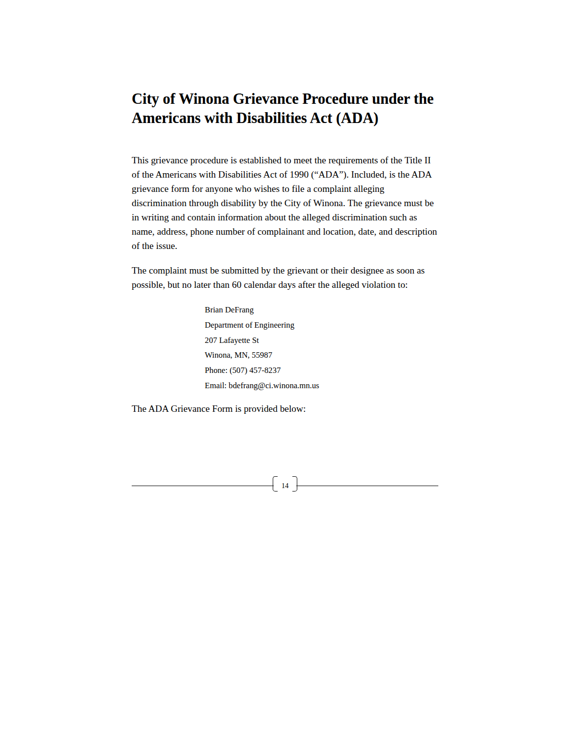City of Winona Grievance Procedure under the Americans with Disabilities Act (ADA)
This grievance procedure is established to meet the requirements of the Title II of the Americans with Disabilities Act of 1990 (“ADA”). Included, is the ADA grievance form for anyone who wishes to file a complaint alleging discrimination through disability by the City of Winona. The grievance must be in writing and contain information about the alleged discrimination such as name, address, phone number of complainant and location, date, and description of the issue.
The complaint must be submitted by the grievant or their designee as soon as possible, but no later than 60 calendar days after the alleged violation to:
Brian DeFrang
Department of Engineering
207 Lafayette St
Winona, MN, 55987
Phone: (507) 457-8237
Email: bdefrang@ci.winona.mn.us
The ADA Grievance Form is provided below:
14